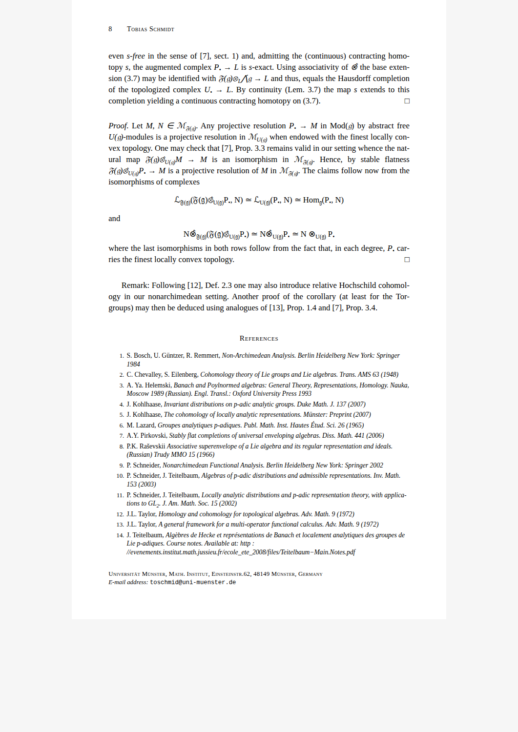8 Tobias Schmidt
even s-free in the sense of [7], sect. 1) and, admitting the (continuous) contracting homotopy s, the augmented complex P• → L is s-exact. Using associativity of ⊗̂ the base extension (3.7) may be identified with 𝔉(𝔤)⊗L⋀̇𝔤 → L and thus, equals the Hausdorff completion of the topologized complex U• → L. By continuity (Lem. 3.7) the map s extends to this completion yielding a continuous contracting homotopy on (3.7). □
Proof. Let M, N ∈ ℳ𝔉(𝔤). Any projective resolution P• → M in Mod(𝔤) by abstract free U(𝔤)-modules is a projective resolution in ℳU(𝔤) when endowed with the finest locally convex topology. One may check that [7], Prop. 3.3 remains valid in our setting whence the natural map 𝔉(𝔤)⊗̂U(𝔤)M → M is an isomorphism in ℳ𝔉(𝔤). Hence, by stable flatness 𝔉(𝔤)⊗̂U(𝔤)P• → M is a projective resolution of M in ℳ𝔉(𝔤). The claims follow now from the isomorphisms of complexes
ℒ𝔉(𝔤)(𝔉(𝔤)⊗̂U(𝔤)P•, N) ≃ ℒU(𝔤)(P•, N) ≃ Hom𝔤(P•, N)
and
N⊗̂𝔉(𝔤)(𝔉(𝔤)⊗̂U(𝔤)P•) ≃ N⊗̂U(𝔤)P• ≃ N ⊗U(𝔤) P•
where the last isomorphisms in both rows follow from the fact that, in each degree, P• carries the finest locally convex topology. □
Remark: Following [12], Def. 2.3 one may also introduce relative Hochschild cohomology in our nonarchimedean setting. Another proof of the corollary (at least for the Tor-groups) may then be deduced using analogues of [13], Prop. 1.4 and [7], Prop. 3.4.
References
S. Bosch, U. Güntzer, R. Remmert, Non-Archimedean Analysis. Berlin Heidelberg New York: Springer 1984
C. Chevalley, S. Eilenberg, Cohomology theory of Lie groups and Lie algebras. Trans. AMS 63 (1948)
A. Ya. Helemski, Banach and Poylnormed algebras: General Theory, Representations, Homology. Nauka, Moscow 1989 (Russian). Engl. Transl.: Oxford University Press 1993
J. Kohlhaase, Invariant distributions on p-adic analytic groups. Duke Math. J. 137 (2007)
J. Kohlhaase, The cohomology of locally analytic representations. Münster: Preprint (2007)
M. Lazard, Groupes analytiques p-adiques. Publ. Math. Inst. Hautes Étud. Sci. 26 (1965)
A.Y. Pirkovski, Stably flat completions of universal enveloping algebras. Diss. Math. 441 (2006)
P.K. Raševskii Associative superenvelope of a Lie algebra and its regular representation and ideals. (Russian) Trudy MMO 15 (1966)
P. Schneider, Nonarchimedean Functional Analysis. Berlin Heidelberg New York: Springer 2002
P. Schneider, J. Teitelbaum, Algebras of p-adic distributions and admissible representations. Inv. Math. 153 (2003)
P. Schneider, J. Teitelbaum, Locally analytic distributions and p-adic representation theory, with applications to GL2. J. Am. Math. Soc. 15 (2002)
J.L. Taylor, Homology and cohomology for topological algebras. Adv. Math. 9 (1972)
J.L. Taylor, A general framework for a multi-operator functional calculus. Adv. Math. 9 (1972)
J. Teitelbaum, Algèbres de Hecke et représentations de Banach et localement analytiques des groupes de Lie p-adiques. Course notes. Available at: http : //evenements.institut.math.jussieu.fr/ecole_ete_2008/files/Teitelbaum−Main.Notes.pdf
Universität Münster, Math. Institut, Einsteinstr.62, 48149 Münster, Germany
E-mail address: toschmid@uni-muenster.de